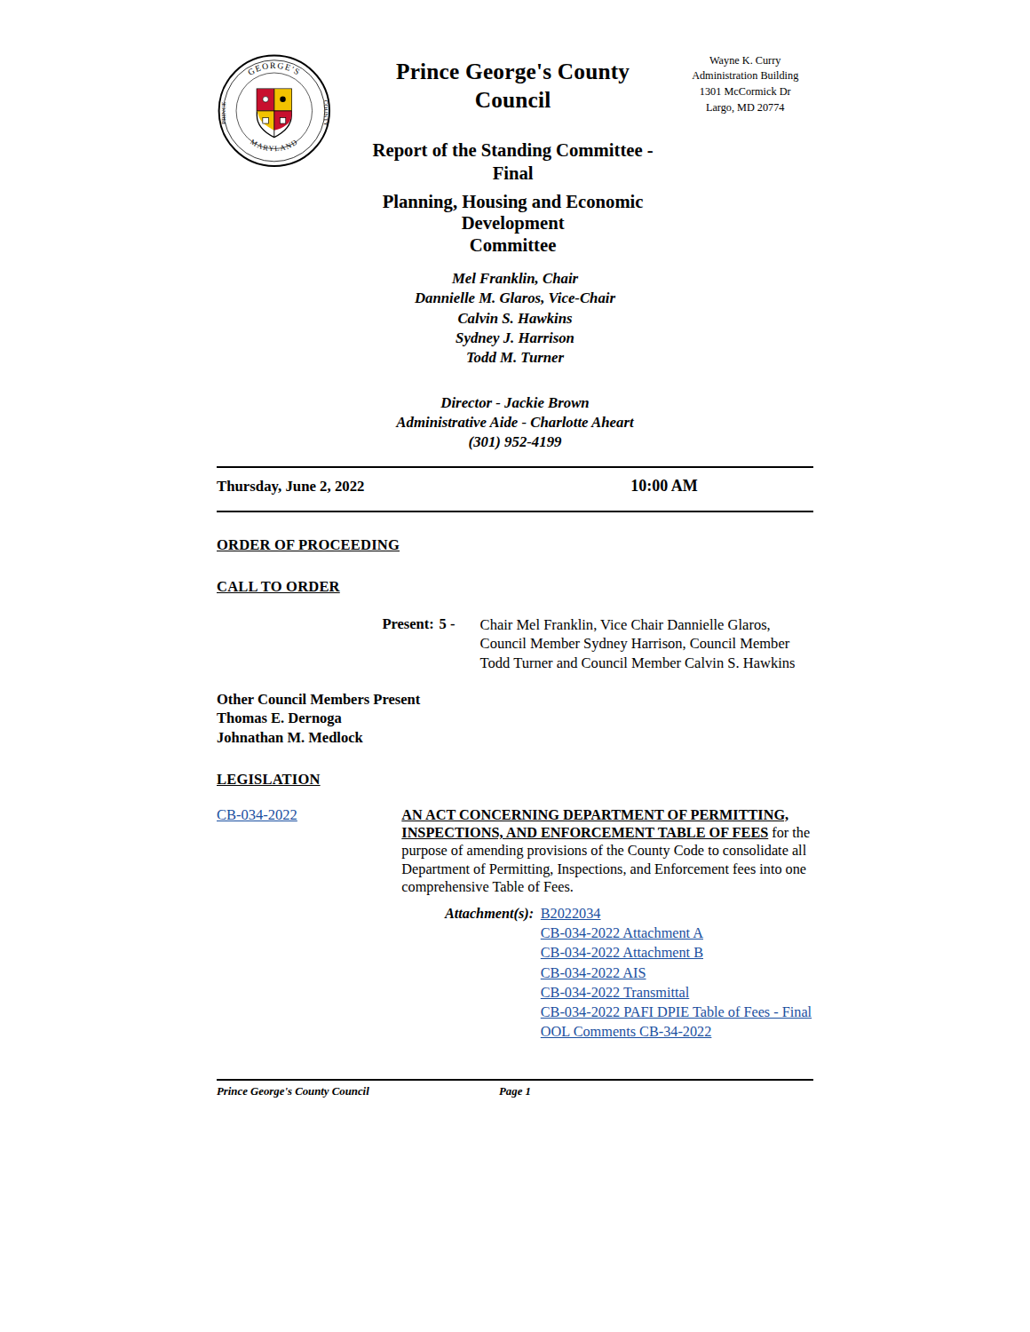GEORGE'S MARYLAND PRINCE COUNTY
Prince George's County Council
Report of the Standing Committee - Final
Planning, Housing and Economic Development
Committee
Wayne K. Curry
Administration Building
1301 McCormick Dr
Largo, MD 20774
Mel Franklin, Chair
Dannielle M. Glaros, Vice-Chair
Calvin S. Hawkins
Sydney J. Harrison
Todd M. Turner
Director - Jackie Brown
Administrative Aide - Charlotte Aheart
(301) 952-4199
Thursday, June 2, 2022
10:00 AM
ORDER OF PROCEEDING
CALL TO ORDER
Present:
5 -
Chair Mel Franklin, Vice Chair Dannielle Glaros, Council Member Sydney Harrison, Council Member Todd Turner and Council Member Calvin S. Hawkins
Other Council Members Present
Thomas E. Dernoga
Johnathan M. Medlock
LEGISLATION
CB-034-2022
AN ACT CONCERNING DEPARTMENT OF PERMITTING, INSPECTIONS, AND ENFORCEMENT TABLE OF FEES for the purpose of amending provisions of the County Code to consolidate all Department of Permitting, Inspections, and Enforcement fees into one comprehensive Table of Fees.
Attachment(s):
B2022034
CB-034-2022 Attachment A
CB-034-2022 Attachment B
CB-034-2022 AIS
CB-034-2022 Transmittal
CB-034-2022 PAFI DPIE Table of Fees - Final
OOL Comments CB-34-2022
Prince George's County Council
Page 1